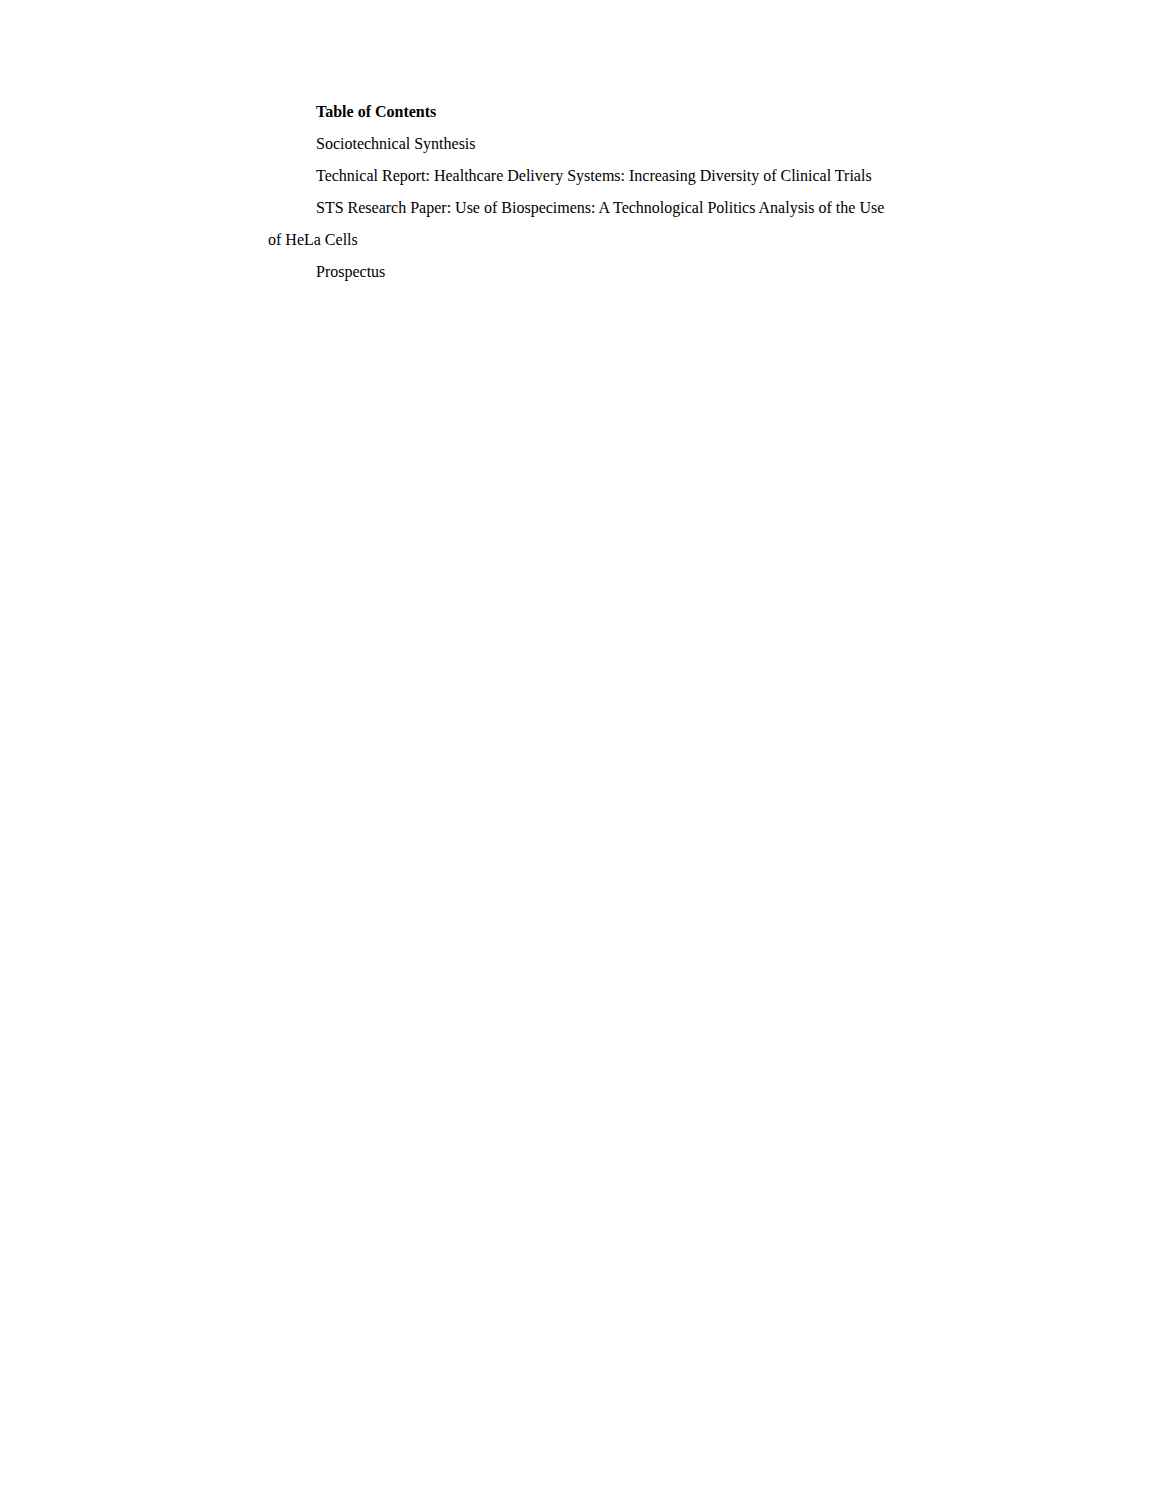Table of Contents
Sociotechnical Synthesis
Technical Report: Healthcare Delivery Systems: Increasing Diversity of Clinical Trials
STS Research Paper: Use of Biospecimens: A Technological Politics Analysis of the Use of HeLa Cells
Prospectus